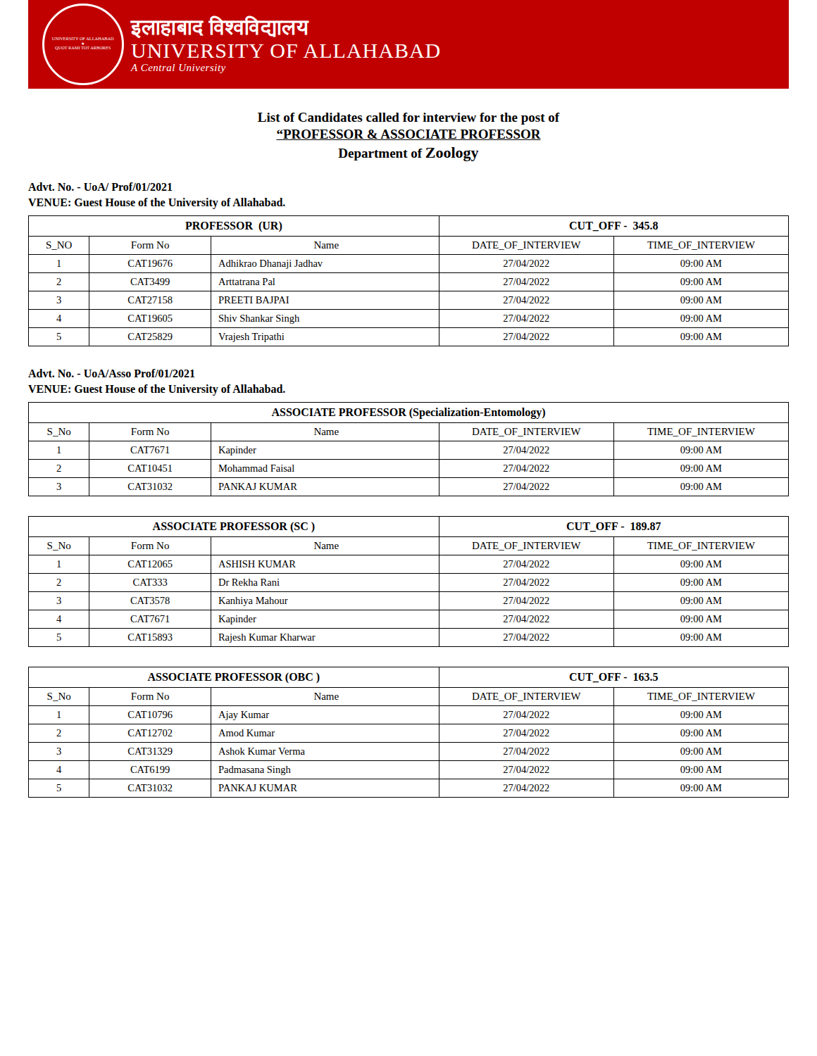UNIVERSITY OF ALLAHABAD
★
QUOT RAMI TOT ARBORES
इलाहाबाद विश्वविद्यालय
University of Allahabad
A Central University
List of Candidates called for interview for the post of
“PROFESSOR & ASSOCIATE PROFESSOR
Department of Zoology
Advt. No. - UoA/ Prof/01/2021
VENUE: Guest House of the University of Allahabad.
| PROFESSOR (UR) | CUT_OFF - 345.8 |
| --- | --- |
| S_NO | Form No | Name | DATE_OF_INTERVIEW | TIME_OF_INTERVIEW |
| 1 | CAT19676 | Adhikrao Dhanaji Jadhav | 27/04/2022 | 09:00 AM |
| 2 | CAT3499 | Arttatrana Pal | 27/04/2022 | 09:00 AM |
| 3 | CAT27158 | PREETI BAJPAI | 27/04/2022 | 09:00 AM |
| 4 | CAT19605 | Shiv Shankar Singh | 27/04/2022 | 09:00 AM |
| 5 | CAT25829 | Vrajesh Tripathi | 27/04/2022 | 09:00 AM |
Advt. No. - UoA/Asso Prof/01/2021
VENUE: Guest House of the University of Allahabad.
| ASSOCIATE PROFESSOR (Specialization-Entomology) |
| --- |
| S_No | Form No | Name | DATE_OF_INTERVIEW | TIME_OF_INTERVIEW |
| 1 | CAT7671 | Kapinder | 27/04/2022 | 09:00 AM |
| 2 | CAT10451 | Mohammad Faisal | 27/04/2022 | 09:00 AM |
| 3 | CAT31032 | PANKAJ KUMAR | 27/04/2022 | 09:00 AM |
| ASSOCIATE PROFESSOR (SC ) | CUT_OFF - 189.87 |
| --- | --- |
| S_No | Form No | Name | DATE_OF_INTERVIEW | TIME_OF_INTERVIEW |
| 1 | CAT12065 | ASHISH KUMAR | 27/04/2022 | 09:00 AM |
| 2 | CAT333 | Dr Rekha Rani | 27/04/2022 | 09:00 AM |
| 3 | CAT3578 | Kanhiya Mahour | 27/04/2022 | 09:00 AM |
| 4 | CAT7671 | Kapinder | 27/04/2022 | 09:00 AM |
| 5 | CAT15893 | Rajesh Kumar Kharwar | 27/04/2022 | 09:00 AM |
| ASSOCIATE PROFESSOR (OBC ) | CUT_OFF - 163.5 |
| --- | --- |
| S_No | Form No | Name | DATE_OF_INTERVIEW | TIME_OF_INTERVIEW |
| 1 | CAT10796 | Ajay Kumar | 27/04/2022 | 09:00 AM |
| 2 | CAT12702 | Amod Kumar | 27/04/2022 | 09:00 AM |
| 3 | CAT31329 | Ashok Kumar Verma | 27/04/2022 | 09:00 AM |
| 4 | CAT6199 | Padmasana Singh | 27/04/2022 | 09:00 AM |
| 5 | CAT31032 | PANKAJ KUMAR | 27/04/2022 | 09:00 AM |